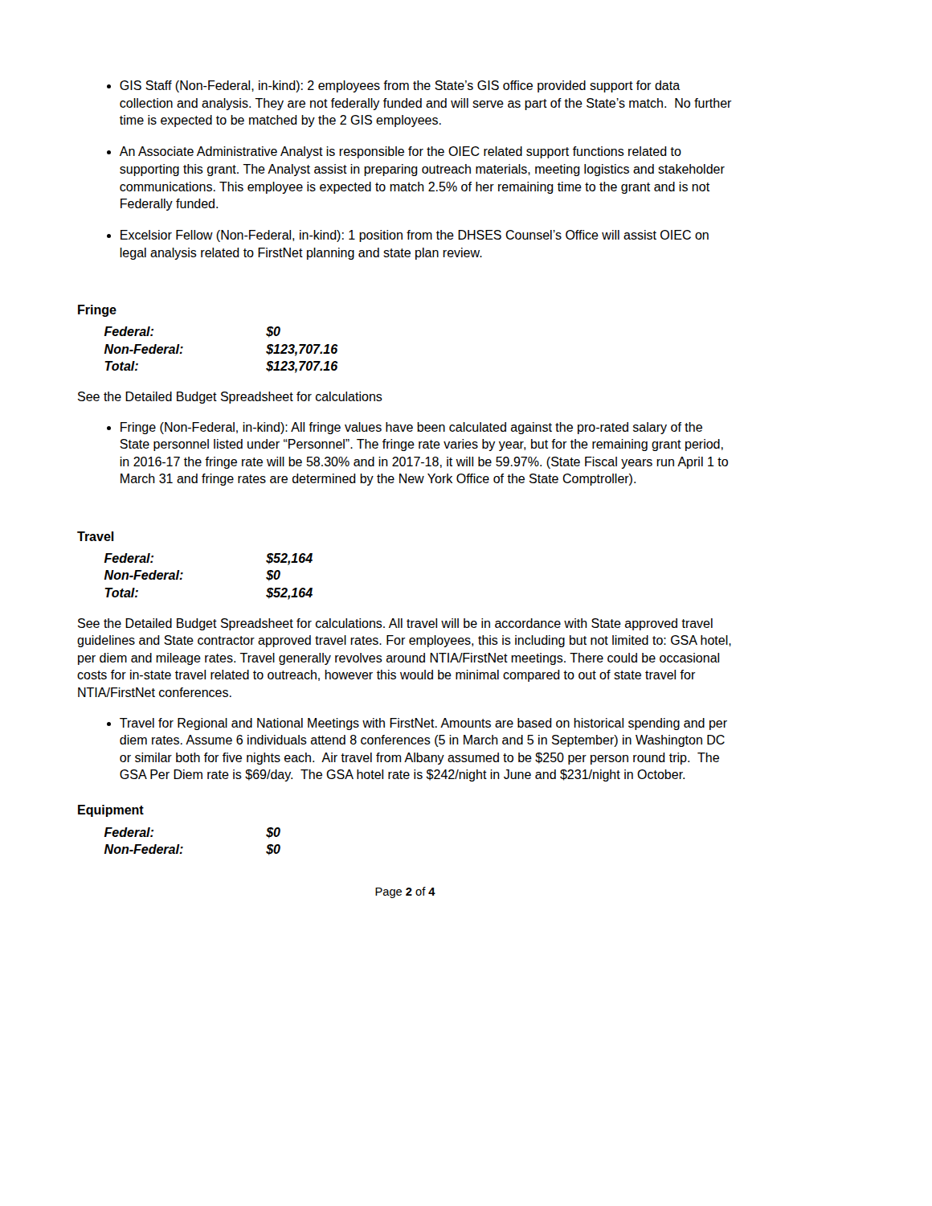GIS Staff (Non-Federal, in-kind): 2 employees from the State’s GIS office provided support for data collection and analysis. They are not federally funded and will serve as part of the State’s match. No further time is expected to be matched by the 2 GIS employees.
An Associate Administrative Analyst is responsible for the OIEC related support functions related to supporting this grant. The Analyst assist in preparing outreach materials, meeting logistics and stakeholder communications. This employee is expected to match 2.5% of her remaining time to the grant and is not Federally funded.
Excelsior Fellow (Non-Federal, in-kind): 1 position from the DHSES Counsel’s Office will assist OIEC on legal analysis related to FirstNet planning and state plan review.
Fringe
| Federal: | $0 |
| Non-Federal: | $123,707.16 |
| Total: | $123,707.16 |
See the Detailed Budget Spreadsheet for calculations
Fringe (Non-Federal, in-kind): All fringe values have been calculated against the pro-rated salary of the State personnel listed under “Personnel”. The fringe rate varies by year, but for the remaining grant period, in 2016-17 the fringe rate will be 58.30% and in 2017-18, it will be 59.97%. (State Fiscal years run April 1 to March 31 and fringe rates are determined by the New York Office of the State Comptroller).
Travel
| Federal: | $52,164 |
| Non-Federal: | $0 |
| Total: | $52,164 |
See the Detailed Budget Spreadsheet for calculations. All travel will be in accordance with State approved travel guidelines and State contractor approved travel rates. For employees, this is including but not limited to: GSA hotel, per diem and mileage rates. Travel generally revolves around NTIA/FirstNet meetings. There could be occasional costs for in-state travel related to outreach, however this would be minimal compared to out of state travel for NTIA/FirstNet conferences.
Travel for Regional and National Meetings with FirstNet. Amounts are based on historical spending and per diem rates. Assume 6 individuals attend 8 conferences (5 in March and 5 in September) in Washington DC or similar both for five nights each. Air travel from Albany assumed to be $250 per person round trip. The GSA Per Diem rate is $69/day. The GSA hotel rate is $242/night in June and $231/night in October.
Equipment
| Federal: | $0 |
| Non-Federal: | $0 |
Page 2 of 4